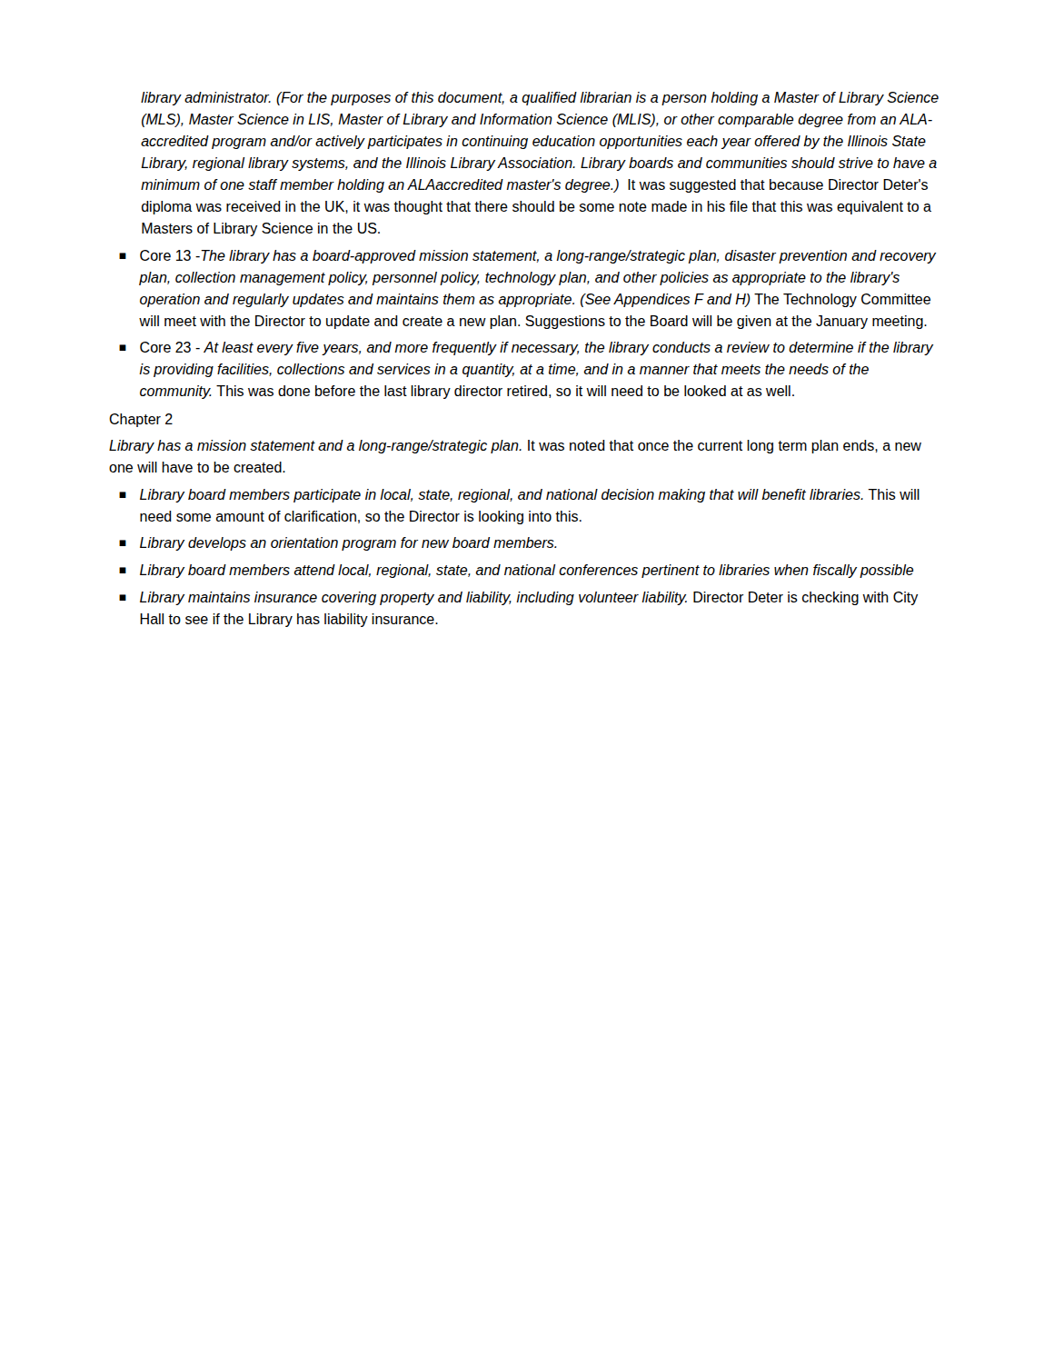library administrator. (For the purposes of this document, a qualified librarian is a person holding a Master of Library Science (MLS), Master Science in LIS, Master of Library and Information Science (MLIS), or other comparable degree from an ALA-accredited program and/or actively participates in continuing education opportunities each year offered by the Illinois State Library, regional library systems, and the Illinois Library Association. Library boards and communities should strive to have a minimum of one staff member holding an ALAaccredited master's degree.) It was suggested that because Director Deter's diploma was received in the UK, it was thought that there should be some note made in his file that this was equivalent to a Masters of Library Science in the US.
Core 13 -The library has a board-approved mission statement, a long-range/strategic plan, disaster prevention and recovery plan, collection management policy, personnel policy, technology plan, and other policies as appropriate to the library's operation and regularly updates and maintains them as appropriate. (See Appendices F and H) The Technology Committee will meet with the Director to update and create a new plan. Suggestions to the Board will be given at the January meeting.
Core 23 - At least every five years, and more frequently if necessary, the library conducts a review to determine if the library is providing facilities, collections and services in a quantity, at a time, and in a manner that meets the needs of the community. This was done before the last library director retired, so it will need to be looked at as well.
Chapter 2
Library has a mission statement and a long-range/strategic plan. It was noted that once the current long term plan ends, a new one will have to be created.
Library board members participate in local, state, regional, and national decision making that will benefit libraries. This will need some amount of clarification, so the Director is looking into this.
Library develops an orientation program for new board members.
Library board members attend local, regional, state, and national conferences pertinent to libraries when fiscally possible
Library maintains insurance covering property and liability, including volunteer liability. Director Deter is checking with City Hall to see if the Library has liability insurance.